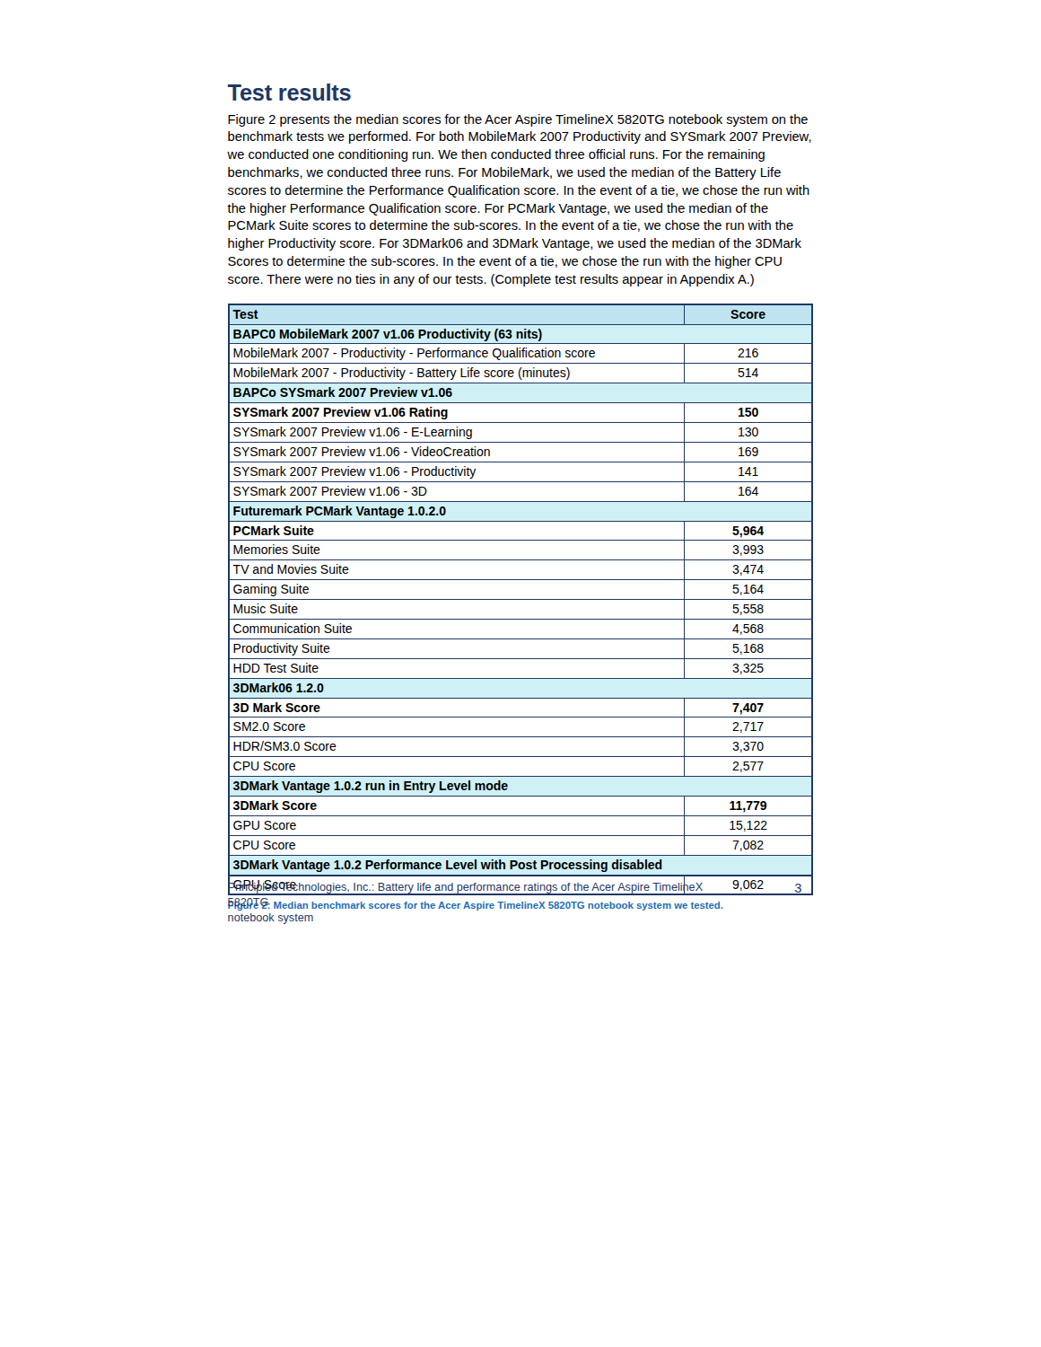Test results
Figure 2 presents the median scores for the Acer Aspire TimelineX 5820TG notebook system on the benchmark tests we performed. For both MobileMark 2007 Productivity and SYSmark 2007 Preview, we conducted one conditioning run. We then conducted three official runs. For the remaining benchmarks, we conducted three runs. For MobileMark, we used the median of the Battery Life scores to determine the Performance Qualification score. In the event of a tie, we chose the run with the higher Performance Qualification score. For PCMark Vantage, we used the median of the PCMark Suite scores to determine the sub-scores. In the event of a tie, we chose the run with the higher Productivity score. For 3DMark06 and 3DMark Vantage, we used the median of the 3DMark Scores to determine the sub-scores. In the event of a tie, we chose the run with the higher CPU score. There were no ties in any of our tests. (Complete test results appear in Appendix A.)
| Test | Score |
| --- | --- |
| BAPC0 MobileMark 2007 v1.06 Productivity (63 nits) |
| MobileMark 2007 - Productivity - Performance Qualification score | 216 |
| MobileMark 2007 - Productivity - Battery Life score (minutes) | 514 |
| BAPCo SYSmark 2007 Preview v1.06 |
| SYSmark 2007 Preview v1.06 Rating | 150 |
| SYSmark 2007 Preview v1.06 - E-Learning | 130 |
| SYSmark 2007 Preview v1.06 - VideoCreation | 169 |
| SYSmark 2007 Preview v1.06 - Productivity | 141 |
| SYSmark 2007 Preview v1.06 - 3D | 164 |
| Futuremark PCMark Vantage 1.0.2.0 |
| PCMark Suite | 5,964 |
| Memories Suite | 3,993 |
| TV and Movies Suite | 3,474 |
| Gaming Suite | 5,164 |
| Music Suite | 5,558 |
| Communication Suite | 4,568 |
| Productivity Suite | 5,168 |
| HDD Test Suite | 3,325 |
| 3DMark06 1.2.0 |
| 3D Mark Score | 7,407 |
| SM2.0 Score | 2,717 |
| HDR/SM3.0 Score | 3,370 |
| CPU Score | 2,577 |
| 3DMark Vantage 1.0.2 run in Entry Level mode |
| 3DMark Score | 11,779 |
| GPU Score | 15,122 |
| CPU Score | 7,082 |
| 3DMark Vantage 1.0.2 Performance Level with Post Processing disabled |
| GPU Score | 9,062 |
Figure 2: Median benchmark scores for the Acer Aspire TimelineX 5820TG notebook system we tested.
Principled Technologies, Inc.: Battery life and performance ratings of the Acer Aspire TimelineX 5820TG
notebook system 3